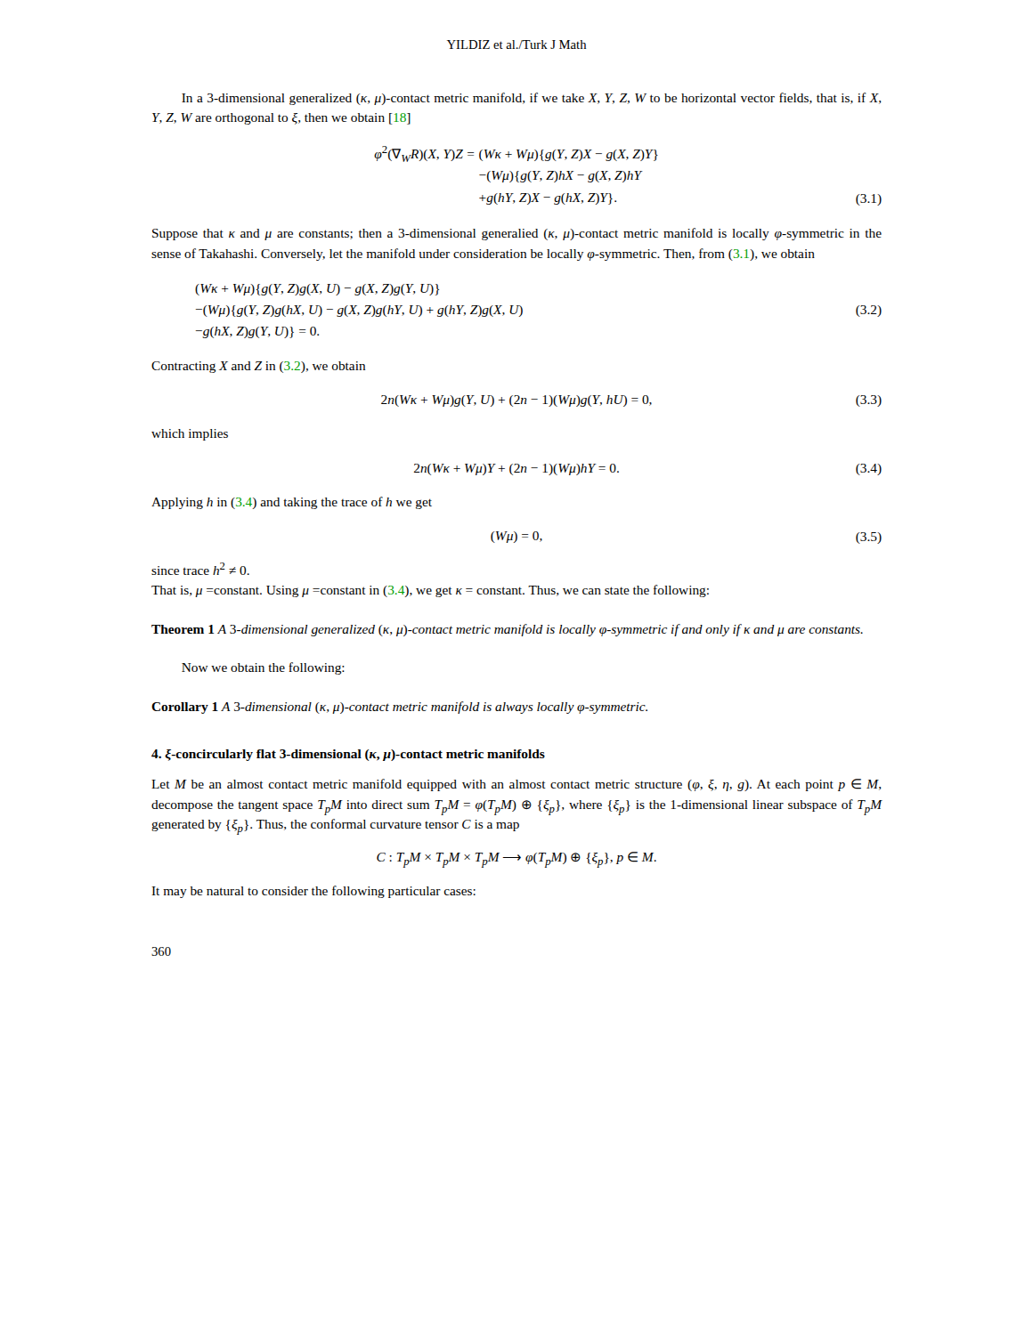YILDIZ et al./Turk J Math
In a 3-dimensional generalized (κ, μ)-contact metric manifold, if we take X, Y, Z, W to be horizontal vector fields, that is, if X, Y, Z, W are orthogonal to ξ, then we obtain [18]
| φ 2 (∇ W R )( X , Y ) Z | = | ( W κ + W μ ){ g ( Y , Z ) X − g ( X , Z ) Y } |
| | | −( W μ ){ g ( Y , Z ) h X − g ( X , Z ) h Y |
| | | + g ( h Y , Z ) X − g ( h X , Z ) Y }. |
(3.1)
Suppose that κ and μ are constants; then a 3-dimensional generalied (κ, μ)-contact metric manifold is locally φ-symmetric in the sense of Takahashi. Conversely, let the manifold under consideration be locally φ-symmetric. Then, from (3.1), we obtain
(Wκ + Wμ){g(Y, Z)g(X, U) − g(X, Z)g(Y, U)}
−(Wμ){g(Y, Z)g(hX, U) − g(X, Z)g(hY, U) + g(hY, Z)g(X, U)
−g(hX, Z)g(Y, U)} = 0.
(3.2)
Contracting X and Z in (3.2), we obtain
2n(Wκ + Wμ)g(Y, U) + (2n − 1)(Wμ)g(Y, hU) = 0, (3.3)
which implies
2n(Wκ + Wμ)Y + (2n − 1)(Wμ)hY = 0. (3.4)
Applying h in (3.4) and taking the trace of h we get
(Wμ) = 0, (3.5)
since trace h2 ≠ 0.
That is, μ =constant. Using μ =constant in (3.4), we get κ = constant. Thus, we can state the following:
Theorem 1 A 3-dimensional generalized (κ, μ)-contact metric manifold is locally φ-symmetric if and only if κ and μ are constants.
Now we obtain the following:
Corollary 1 A 3-dimensional (κ, μ)-contact metric manifold is always locally φ-symmetric.
4. ξ-concircularly flat 3-dimensional (κ, μ)-contact metric manifolds
Let M be an almost contact metric manifold equipped with an almost contact metric structure (φ, ξ, η, g). At each point p ∈ M, decompose the tangent space TpM into direct sum TpM = φ(TpM) ⊕ {ξp}, where {ξp} is the 1-dimensional linear subspace of TpM generated by {ξp}. Thus, the conformal curvature tensor C is a map
C : TpM × TpM × TpM ⟶ φ(TpM) ⊕ {ξp}, p ∈ M.
It may be natural to consider the following particular cases:
360